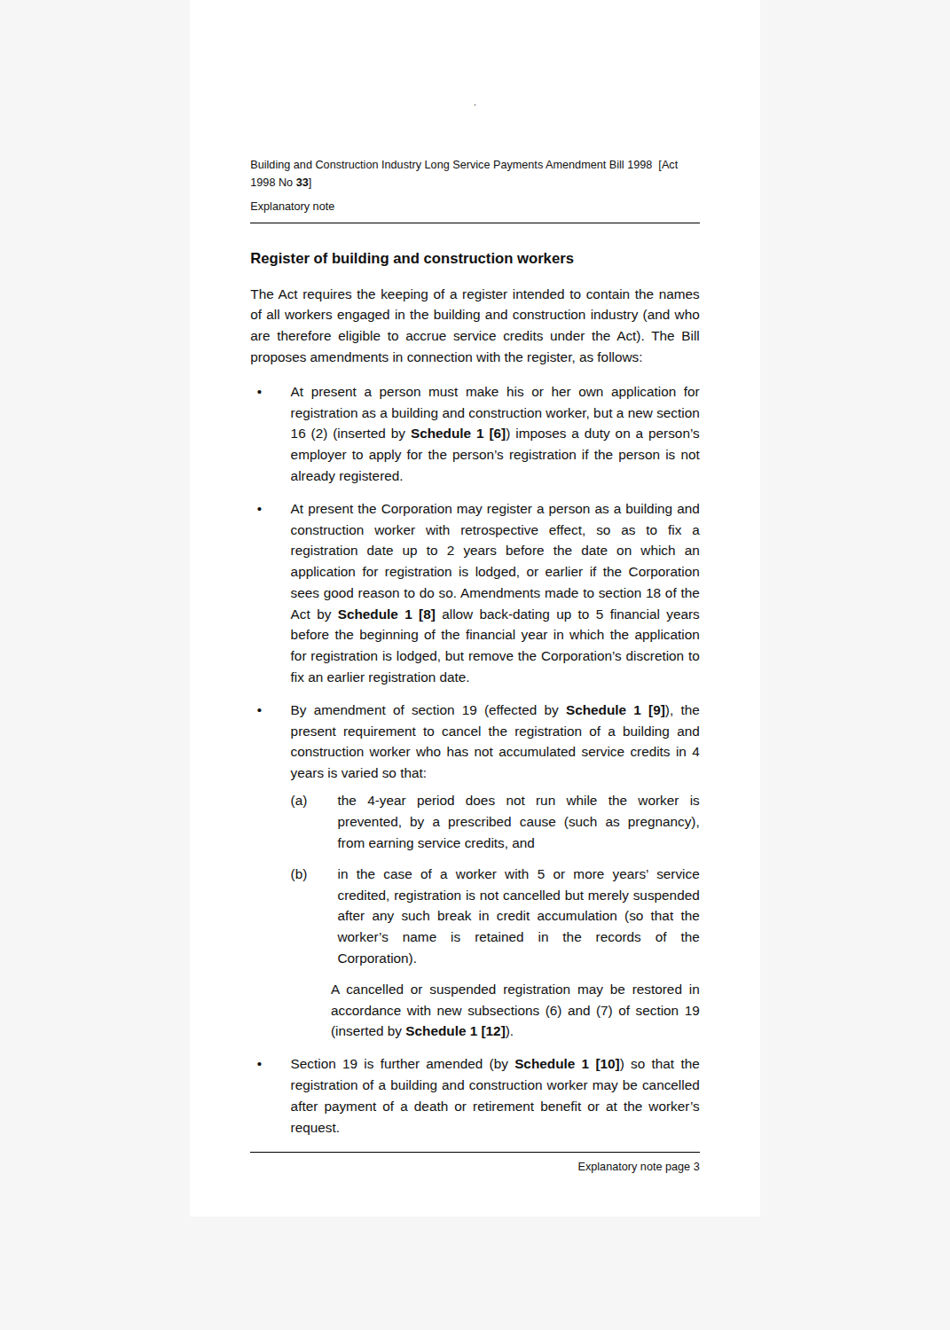.
Building and Construction Industry Long Service Payments Amendment Bill 1998 [Act 1998 No 33]
Explanatory note
Register of building and construction workers
The Act requires the keeping of a register intended to contain the names of all workers engaged in the building and construction industry (and who are therefore eligible to accrue service credits under the Act). The Bill proposes amendments in connection with the register, as follows:
At present a person must make his or her own application for registration as a building and construction worker, but a new section 16 (2) (inserted by Schedule 1 [6]) imposes a duty on a person’s employer to apply for the person’s registration if the person is not already registered.
At present the Corporation may register a person as a building and construction worker with retrospective effect, so as to fix a registration date up to 2 years before the date on which an application for registration is lodged, or earlier if the Corporation sees good reason to do so. Amendments made to section 18 of the Act by Schedule 1 [8] allow back-dating up to 5 financial years before the beginning of the financial year in which the application for registration is lodged, but remove the Corporation’s discretion to fix an earlier registration date.
By amendment of section 19 (effected by Schedule 1 [9]), the present requirement to cancel the registration of a building and construction worker who has not accumulated service credits in 4 years is varied so that:
(a) the 4-year period does not run while the worker is prevented, by a prescribed cause (such as pregnancy), from earning service credits, and
(b) in the case of a worker with 5 or more years’ service credited, registration is not cancelled but merely suspended after any such break in credit accumulation (so that the worker’s name is retained in the records of the Corporation).
A cancelled or suspended registration may be restored in accordance with new subsections (6) and (7) of section 19 (inserted by Schedule 1 [12]).
Section 19 is further amended (by Schedule 1 [10]) so that the registration of a building and construction worker may be cancelled after payment of a death or retirement benefit or at the worker’s request.
Explanatory note page 3